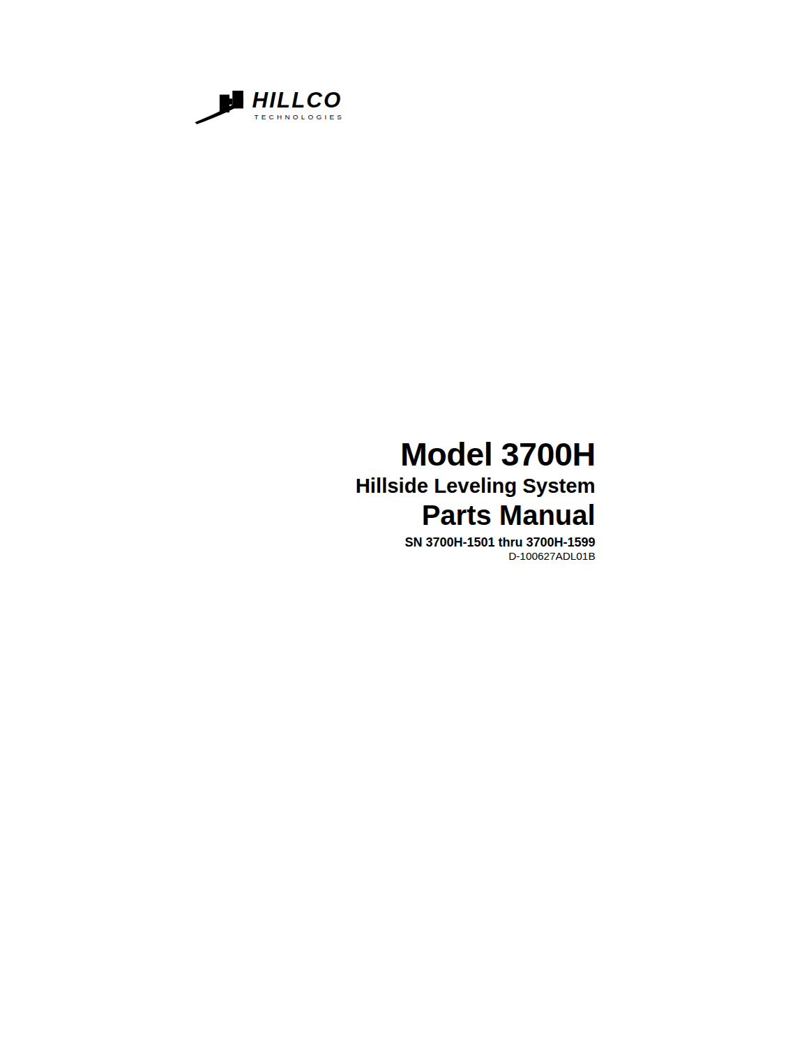HILLCO TECHNOLOGIES
Model 3700H
Hillside Leveling System
Parts Manual
SN 3700H-1501 thru 3700H-1599
D-100627ADL01B